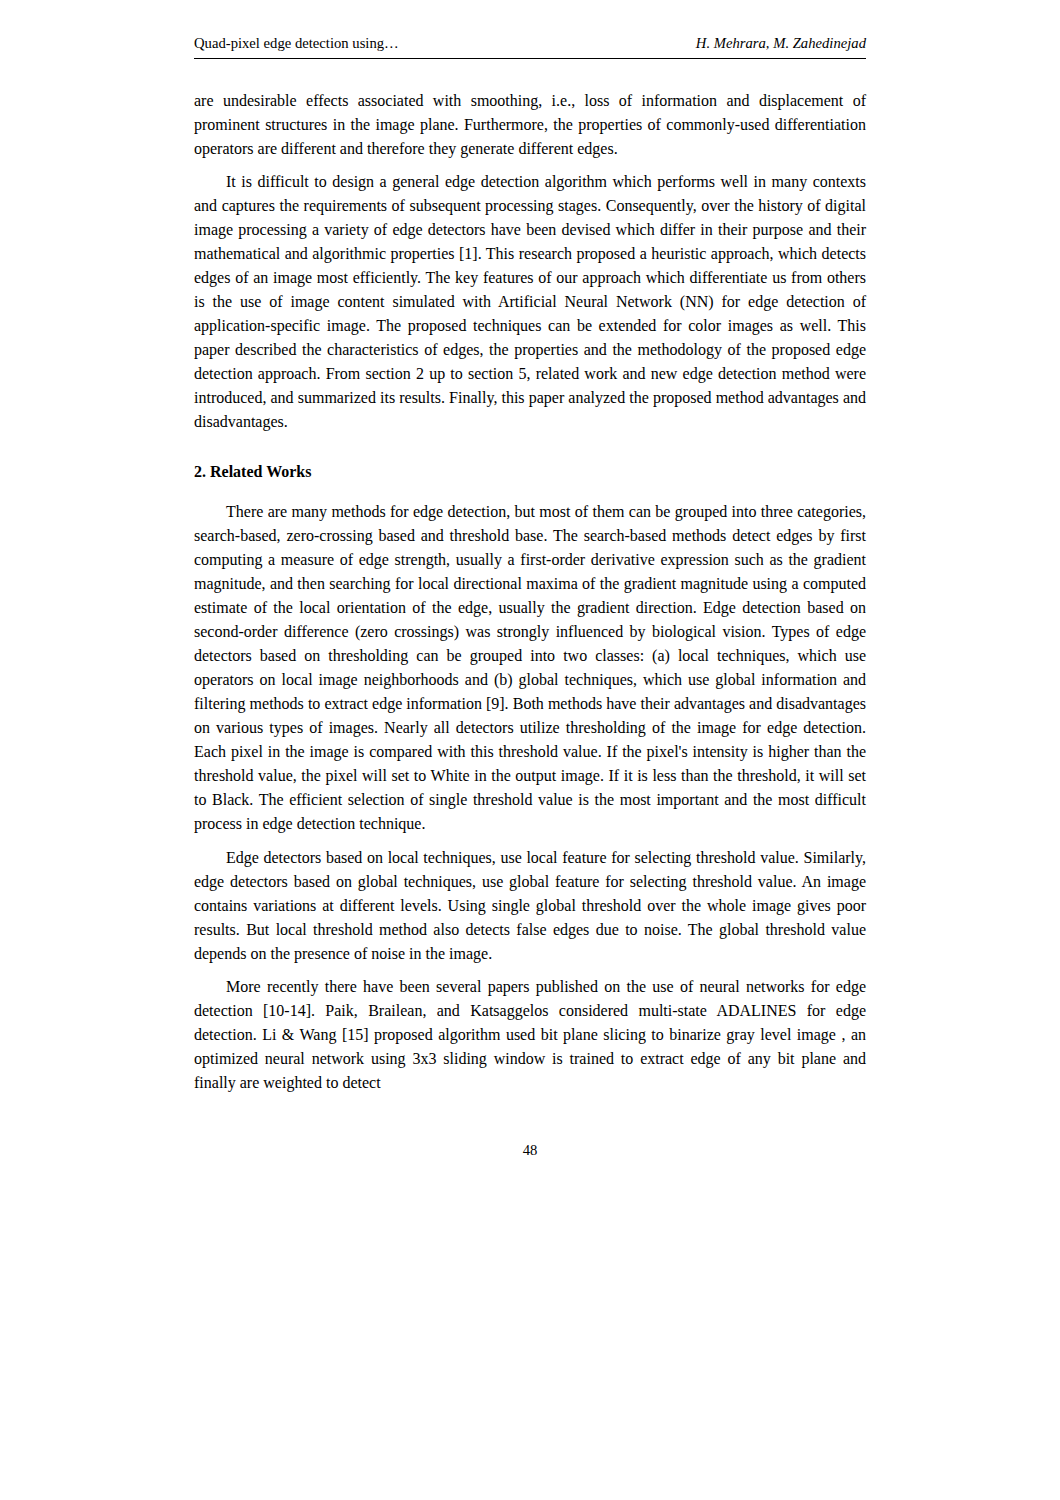Quad-pixel edge detection using… H. Mehrara, M. Zahedinejad
are undesirable effects associated with smoothing, i.e., loss of information and displacement of prominent structures in the image plane. Furthermore, the properties of commonly-used differentiation operators are different and therefore they generate different edges.
It is difficult to design a general edge detection algorithm which performs well in many contexts and captures the requirements of subsequent processing stages. Consequently, over the history of digital image processing a variety of edge detectors have been devised which differ in their purpose and their mathematical and algorithmic properties [1]. This research proposed a heuristic approach, which detects edges of an image most efficiently. The key features of our approach which differentiate us from others is the use of image content simulated with Artificial Neural Network (NN) for edge detection of application-specific image. The proposed techniques can be extended for color images as well. This paper described the characteristics of edges, the properties and the methodology of the proposed edge detection approach. From section 2 up to section 5, related work and new edge detection method were introduced, and summarized its results. Finally, this paper analyzed the proposed method advantages and disadvantages.
2. Related Works
There are many methods for edge detection, but most of them can be grouped into three categories, search-based, zero-crossing based and threshold base. The search-based methods detect edges by first computing a measure of edge strength, usually a first-order derivative expression such as the gradient magnitude, and then searching for local directional maxima of the gradient magnitude using a computed estimate of the local orientation of the edge, usually the gradient direction. Edge detection based on second-order difference (zero crossings) was strongly influenced by biological vision. Types of edge detectors based on thresholding can be grouped into two classes: (a) local techniques, which use operators on local image neighborhoods and (b) global techniques, which use global information and filtering methods to extract edge information [9]. Both methods have their advantages and disadvantages on various types of images. Nearly all detectors utilize thresholding of the image for edge detection. Each pixel in the image is compared with this threshold value. If the pixel's intensity is higher than the threshold value, the pixel will set to White in the output image. If it is less than the threshold, it will set to Black. The efficient selection of single threshold value is the most important and the most difficult process in edge detection technique.
Edge detectors based on local techniques, use local feature for selecting threshold value. Similarly, edge detectors based on global techniques, use global feature for selecting threshold value. An image contains variations at different levels. Using single global threshold over the whole image gives poor results. But local threshold method also detects false edges due to noise. The global threshold value depends on the presence of noise in the image.
More recently there have been several papers published on the use of neural networks for edge detection [10-14]. Paik, Brailean, and Katsaggelos considered multi-state ADALINES for edge detection. Li & Wang [15] proposed algorithm used bit plane slicing to binarize gray level image , an optimized neural network using 3x3 sliding window is trained to extract edge of any bit plane and finally are weighted to detect
48